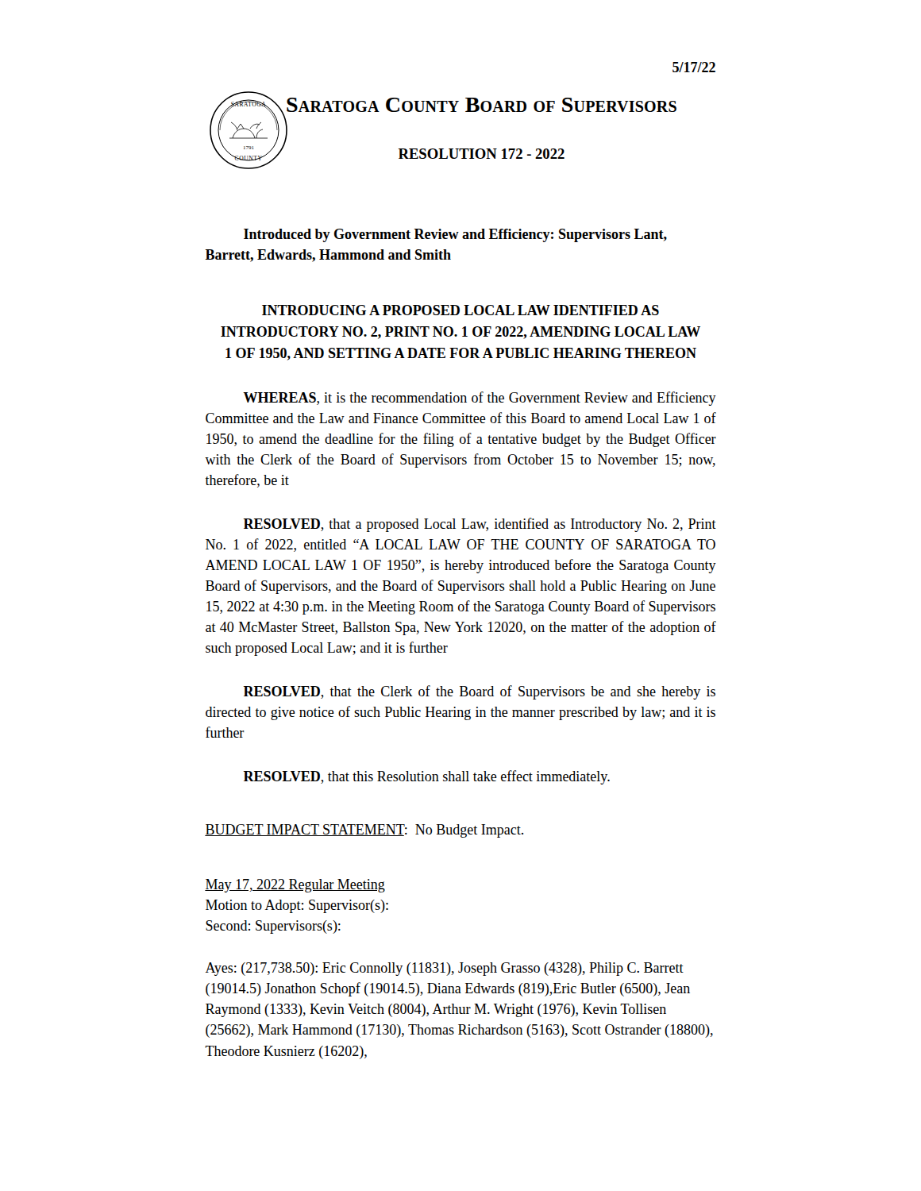5/17/22
SARATOGA COUNTY 1791
Saratoga County Board of Supervisors
RESOLUTION 172 - 2022
Introduced by Government Review and Efficiency: Supervisors Lant, Barrett, Edwards, Hammond and Smith
Introducing a Proposed Local Law Identified as Introductory No. 2, Print No. 1 of 2022, Amending Local Law 1 of 1950, and Setting a Date for a Public Hearing Thereon
WHEREAS, it is the recommendation of the Government Review and Efficiency Committee and the Law and Finance Committee of this Board to amend Local Law 1 of 1950, to amend the deadline for the filing of a tentative budget by the Budget Officer with the Clerk of the Board of Supervisors from October 15 to November 15; now, therefore, be it
RESOLVED, that a proposed Local Law, identified as Introductory No. 2, Print No. 1 of 2022, entitled “A LOCAL LAW OF THE COUNTY OF SARATOGA TO AMEND LOCAL LAW 1 OF 1950”, is hereby introduced before the Saratoga County Board of Supervisors, and the Board of Supervisors shall hold a Public Hearing on June 15, 2022 at 4:30 p.m. in the Meeting Room of the Saratoga County Board of Supervisors at 40 McMaster Street, Ballston Spa, New York 12020, on the matter of the adoption of such proposed Local Law; and it is further
RESOLVED, that the Clerk of the Board of Supervisors be and she hereby is directed to give notice of such Public Hearing in the manner prescribed by law; and it is further
RESOLVED, that this Resolution shall take effect immediately.
BUDGET IMPACT STATEMENT: No Budget Impact.
May 17, 2022 Regular Meeting
Motion to Adopt: Supervisor(s):
Second: Supervisors(s):
Ayes: (217,738.50): Eric Connolly (11831), Joseph Grasso (4328), Philip C. Barrett (19014.5) Jonathon Schopf (19014.5), Diana Edwards (819),Eric Butler (6500), Jean Raymond (1333), Kevin Veitch (8004), Arthur M. Wright (1976), Kevin Tollisen (25662), Mark Hammond (17130), Thomas Richardson (5163), Scott Ostrander (18800), Theodore Kusnierz (16202),